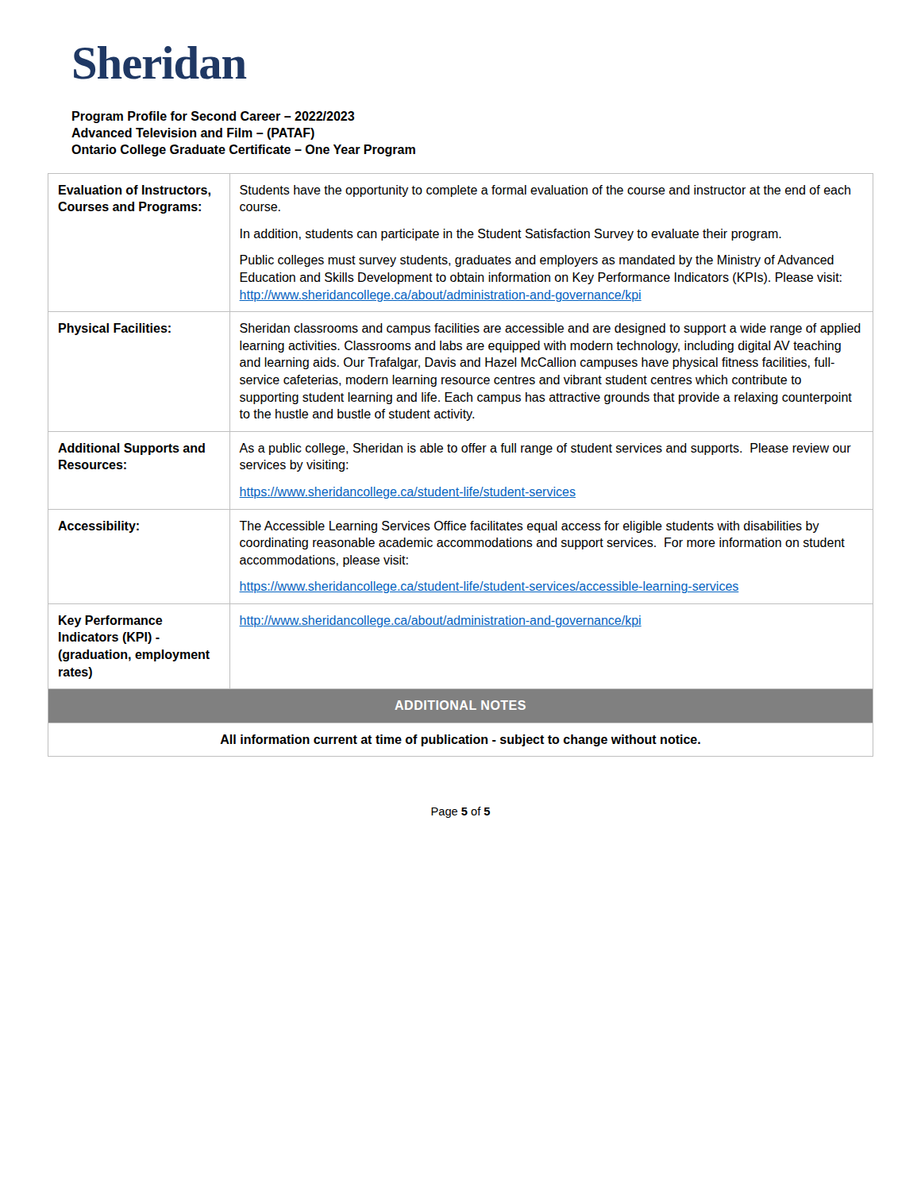Sheridan
Program Profile for Second Career – 2022/2023
Advanced Television and Film – (PATAF)
Ontario College Graduate Certificate – One Year Program
| Evaluation of Instructors, Courses and Programs: | Students have the opportunity to complete a formal evaluation of the course and instructor at the end of each course. In addition, students can participate in the Student Satisfaction Survey to evaluate their program. Public colleges must survey students, graduates and employers as mandated by the Ministry of Advanced Education and Skills Development to obtain information on Key Performance Indicators (KPIs). Please visit: http://www.sheridancollege.ca/about/administration-and-governance/kpi |
| Physical Facilities: | Sheridan classrooms and campus facilities are accessible and are designed to support a wide range of applied learning activities. Classrooms and labs are equipped with modern technology, including digital AV teaching and learning aids. Our Trafalgar, Davis and Hazel McCallion campuses have physical fitness facilities, full-service cafeterias, modern learning resource centres and vibrant student centres which contribute to supporting student learning and life. Each campus has attractive grounds that provide a relaxing counterpoint to the hustle and bustle of student activity. |
| Additional Supports and Resources: | As a public college, Sheridan is able to offer a full range of student services and supports. Please review our services by visiting: https://www.sheridancollege.ca/student-life/student-services |
| Accessibility: | The Accessible Learning Services Office facilitates equal access for eligible students with disabilities by coordinating reasonable academic accommodations and support services. For more information on student accommodations, please visit: https://www.sheridancollege.ca/student-life/student-services/accessible-learning-services |
| Key Performance Indicators (KPI) - (graduation, employment rates) | http://www.sheridancollege.ca/about/administration-and-governance/kpi |
| ADDITIONAL NOTES |
| All information current at time of publication - subject to change without notice. |
Page 5 of 5